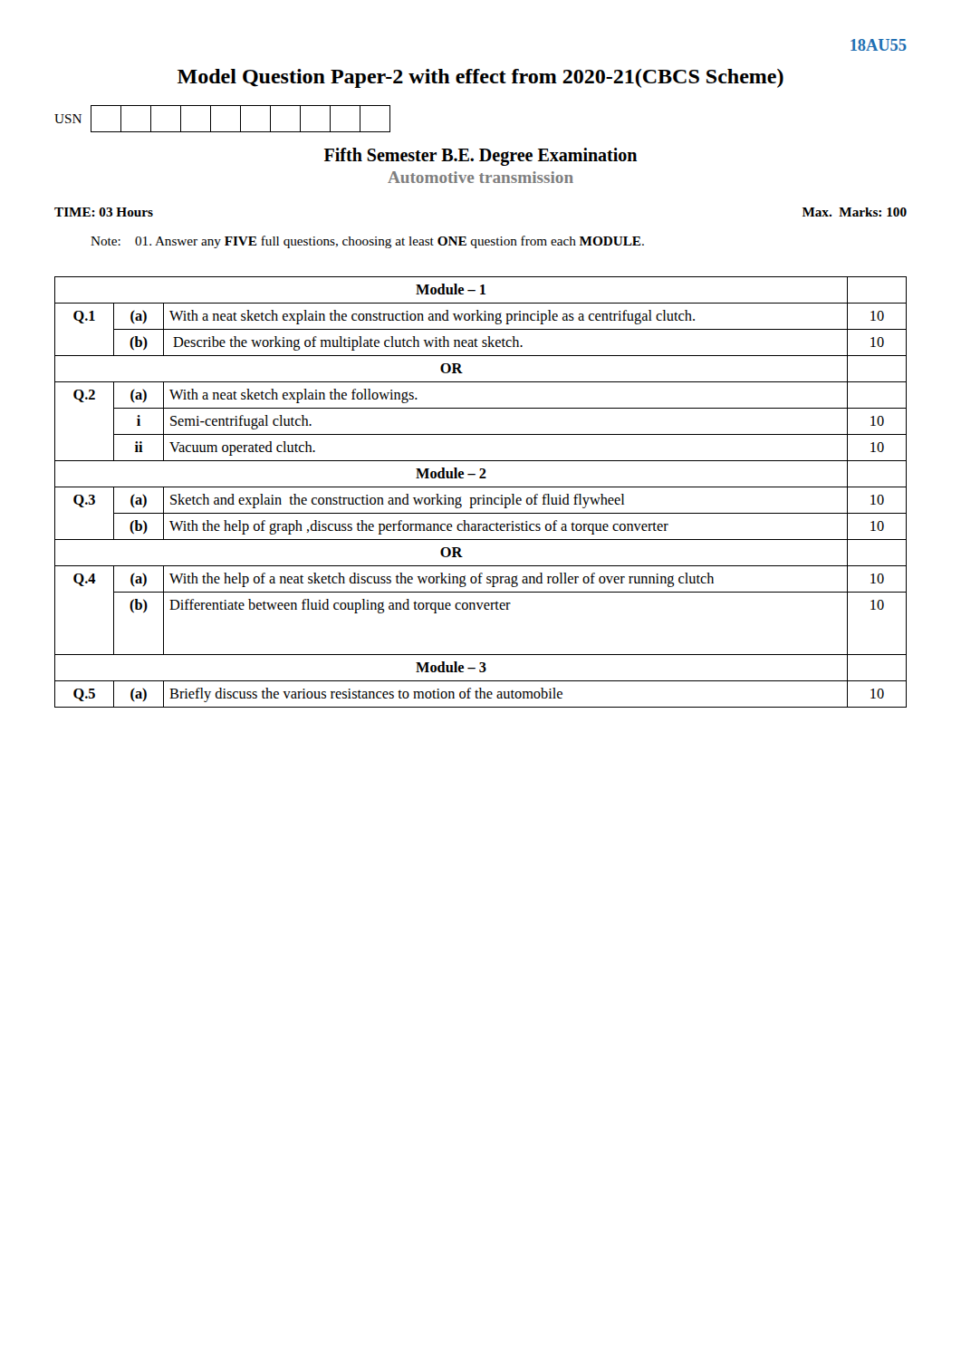18AU55
Model Question Paper-2 with effect from 2020-21(CBCS Scheme)
USN
Fifth Semester B.E. Degree Examination
Automotive transmission
TIME: 03 Hours Max. Marks: 100
Note: 01. Answer any FIVE full questions, choosing at least ONE question from each MODULE.
| Module – 1 | |
| Q.1 | (a) | With a neat sketch explain the construction and working principle as a centrifugal clutch. | 10 |
| (b) | Describe the working of multiplate clutch with neat sketch. | 10 |
| OR | |
| Q.2 | (a) | With a neat sketch explain the followings. | |
| i | Semi-centrifugal clutch. | 10 |
| ii | Vacuum operated clutch. | 10 |
| Module – 2 | |
| Q.3 | (a) | Sketch and explain the construction and working principle of fluid flywheel | 10 |
| (b) | With the help of graph ,discuss the performance characteristics of a torque converter | 10 |
| OR | |
| Q.4 | (a) | With the help of a neat sketch discuss the working of sprag and roller of over running clutch | 10 |
| (b) | Differentiate between fluid coupling and torque converter | 10 |
| Module – 3 | |
| Q.5 | (a) | Briefly discuss the various resistances to motion of the automobile | 10 |